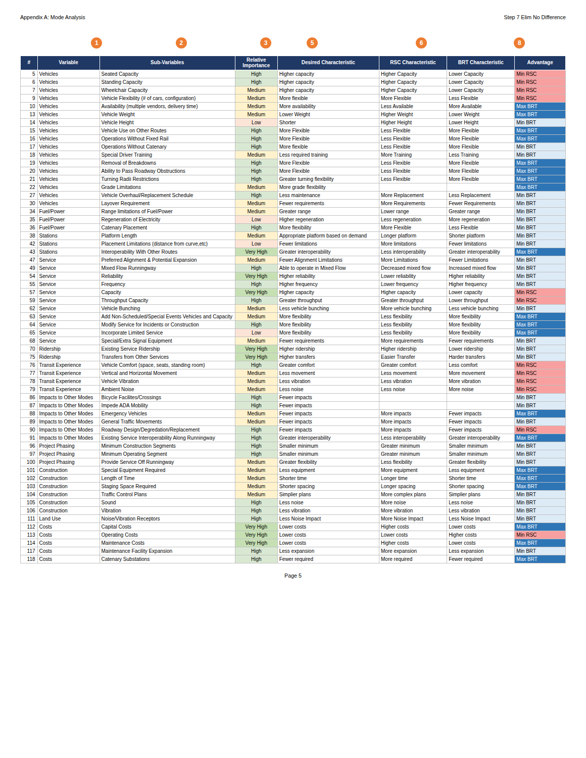Appendix A: Mode Analysis
Step 7 Elim No Difference
1
2
3
5
6
8
| # | Variable | Sub-Variables | Relative Importance | Desired Characteristic | RSC Characteristic | BRT Characteristic | Advantage |
| --- | --- | --- | --- | --- | --- | --- | --- |
| 5 | Vehicles | Seated Capacity | High | Higher capacity | Higher Capacity | Lower Capacity | Min RSC |
| 6 | Vehicles | Standing Capacity | High | Higher capacity | Higher Capacity | Lower Capacity | Min RSC |
| 7 | Vehicles | Wheelchair Capacity | Medium | Higher capacity | Higher Capacity | Lower Capacity | Min RSC |
| 9 | Vehicles | Vehicle Flexibility (# of cars, configuration) | Medium | More flexible | More Flexible | Less Flexible | Min RSC |
| 10 | Vehicles | Availability (multiple vendors, delivery time) | Medium | More availability | Less Available | More Available | Max BRT |
| 13 | Vehicles | Vehicle Weight | Medium | Lower Weight | Higher Weight | Lower Weight | Max BRT |
| 14 | Vehicles | Vehicle Height | Low | Shorter | Higher Height | Lower Height | Min BRT |
| 15 | Vehicles | Vehicle Use on Other Routes | High | More Flexible | Less Flexible | More Flexible | Max BRT |
| 16 | Vehicles | Operations Without Fixed Rail | High | More Flexible | Less Flexible | More Flexible | Max BRT |
| 17 | Vehicles | Operations Without Catenary | High | More flexible | Less Flexible | More Flexible | Min BRT |
| 18 | Vehicles | Special Driver Training | Medium | Less required training | More Training | Less Training | Min BRT |
| 19 | Vehicles | Removal of Breakdowns | High | More Flexible | Less Flexible | More Flexible | Max BRT |
| 20 | Vehicles | Ability to Pass Roadway Obstructions | High | More Flexible | Less Flexible | More Flexible | Max BRT |
| 21 | Vehicles | Turning Radii Restrictions | High | Greater turning flexibility | Less Flexible | More Flexible | Max BRT |
| 22 | Vehicles | Grade Limitations | Medium | More grade flexibility | | | Max BRT |
| 27 | Vehicles | Vehicle Overhaul/Replacement Schedule | High | Less maintenance | More Replacement | Less Replacement | Min BRT |
| 30 | Vehicles | Layover Requirement | Medium | Fewer requirements | More Requirements | Fewer Requirements | Min BRT |
| 34 | Fuel/Power | Range limitations of Fuel/Power | Medium | Greater range | Lower range | Greater range | Min BRT |
| 35 | Fuel/Power | Regeneration of Electricity | Low | Higher regeneration | Less regeneration | More regeneration | Min BRT |
| 36 | Fuel/Power | Catenary Placement | High | More flexibility | More Flexible | Less Flexible | Min BRT |
| 38 | Stations | Platform Length | Medium | Appropriate platform based on demand | Longer platform | Shorter platform | Min BRT |
| 42 | Stations | Placement Limitations (distance from curve,etc) | Low | Fewer limitations | More limitations | Fewer limitations | Min BRT |
| 43 | Stations | Interoperability With Other Routes | Very High | Greater interoperability | Less interoperability | Greater interoperability | Max BRT |
| 47 | Service | Preferred Alignment & Potential Expansion | Medium | Fewer Alignment Limitations | More Limitations | Fewer Limitations | Min BRT |
| 49 | Service | Mixed Flow Runningway | High | Able to operate in Mixed Flow | Decreased mixed flow | Increased mixed flow | Min BRT |
| 54 | Service | Reliability | Very High | Higher reliability | Lower reliability | Higher reliability | Min BRT |
| 55 | Service | Frequency | High | Higher frequency | Lower frequency | Higher frequency | Min BRT |
| 57 | Service | Capacity | Very High | Higher capacity | Higher capacity | Lower capacity | Min RSC |
| 59 | Service | Throughput Capacity | High | Greater throughput | Greater throughput | Lower throughput | Min RSC |
| 62 | Service | Vehicle Bunching | Medium | Less vehicle bunching | More vehicle bunching | Less vehicle bunching | Min BRT |
| 63 | Service | Add Non-Scheduled/Special Events Vehicles and Capacity | Medium | More flexibility | Less flexibility | More flexibility | Max BRT |
| 64 | Service | Modify Service for Incidents or Construction | High | More flexibility | Less flexibility | More flexibility | Max BRT |
| 65 | Service | Incorporate Limited Service | Low | More flexibility | Less flexibility | More flexibility | Max BRT |
| 68 | Service | Special/Extra Signal Equipment | Medium | Fewer requirements | More requirements | Fewer requirements | Min BRT |
| 70 | Ridership | Existing Service Ridership | Very High | Higher ridership | Higher ridership | Lower ridership | Min BRT |
| 75 | Ridership | Transfers from Other Services | Very High | Higher transfers | Easier Transfer | Harder transfers | Min BRT |
| 76 | Transit Experience | Vehicle Comfort (space, seats, standing room) | High | Greater comfort | Greater comfort | Less comfort | Min RSC |
| 77 | Transit Experience | Vertical and Horizontal Movement | Medium | Less movement | Less movement | More movement | Min RSC |
| 78 | Transit Experience | Vehicle Vibration | Medium | Less vibration | Less vibration | More vibration | Min RSC |
| 79 | Transit Experience | Ambient Noise | Medium | Less noise | Less noise | More noise | Min RSC |
| 86 | Impacts to Other Modes | Bicycle Facilites/Crossings | High | Fewer impacts | | | Min BRT |
| 87 | Impacts to Other Modes | Impede ADA Mobility | High | Fewer impacts | | | Min BRT |
| 88 | Impacts to Other Modes | Emergency Vehicles | Medium | Fewer impacts | More impacts | Fewer impacts | Max BRT |
| 89 | Impacts to Other Modes | General Traffic Movements | Medium | Fewer impacts | More impacts | Fewer impacts | Min BRT |
| 90 | Impacts to Other Modes | Roadway Design/Degredation/Replacement | High | Fewer impacts | More impacts | Fewer impacts | Min RSC |
| 91 | Impacts to Other Modes | Existing Service Interoperability Along Runningway | High | Greater interoperability | Less interoperability | Greater interoperability | Max BRT |
| 96 | Project Phasing | Minimum Construction Segments | High | Smaller minimum | Greater minimum | Smaller minimum | Min BRT |
| 97 | Project Phasing | Minimum Operating Segment | High | Smaller minimum | Greater minimum | Smaller minimum | Min BRT |
| 100 | Project Phasing | Provide Service Off Runningway | Medium | Greater flexibility | Less flexibility | Greater flexibility | Min BRT |
| 101 | Construction | Special Equipment Required | Medium | Less equipment | More equipment | Less equipment | Max BRT |
| 102 | Construction | Length of Time | Medium | Shorter time | Longer time | Shorter time | Max BRT |
| 103 | Construction | Staging Space Required | Medium | Shorter spacing | Longer spacing | Shorter spacing | Max BRT |
| 104 | Construction | Traffic Control Plans | Medium | Simplier plans | More complex plans | Simplier plans | Min BRT |
| 105 | Construction | Sound | High | Less noise | More noise | Less noise | Min BRT |
| 106 | Construction | Vibration | High | Less vibration | More vibration | Less vibration | Min BRT |
| 111 | Land Use | Noise/Vibration Receptors | High | Less Noise Impact | More Noise Impact | Less Noise Impact | Min BRT |
| 112 | Costs | Capital Costs | Very High | Lower costs | Higher costs | Lower costs | Max BRT |
| 113 | Costs | Operating Costs | Very High | Lower costs | Lower costs | Higher costs | Min RSC |
| 114 | Costs | Maintenance Costs | Very High | Lower costs | Higher costs | Lower costs | Max BRT |
| 117 | Costs | Maintenance Facility Expansion | High | Less expansion | More expansion | Less expansion | Min BRT |
| 118 | Costs | Catenary Substations | High | Fewer required | More required | Fewer required | Max BRT |
Page 5